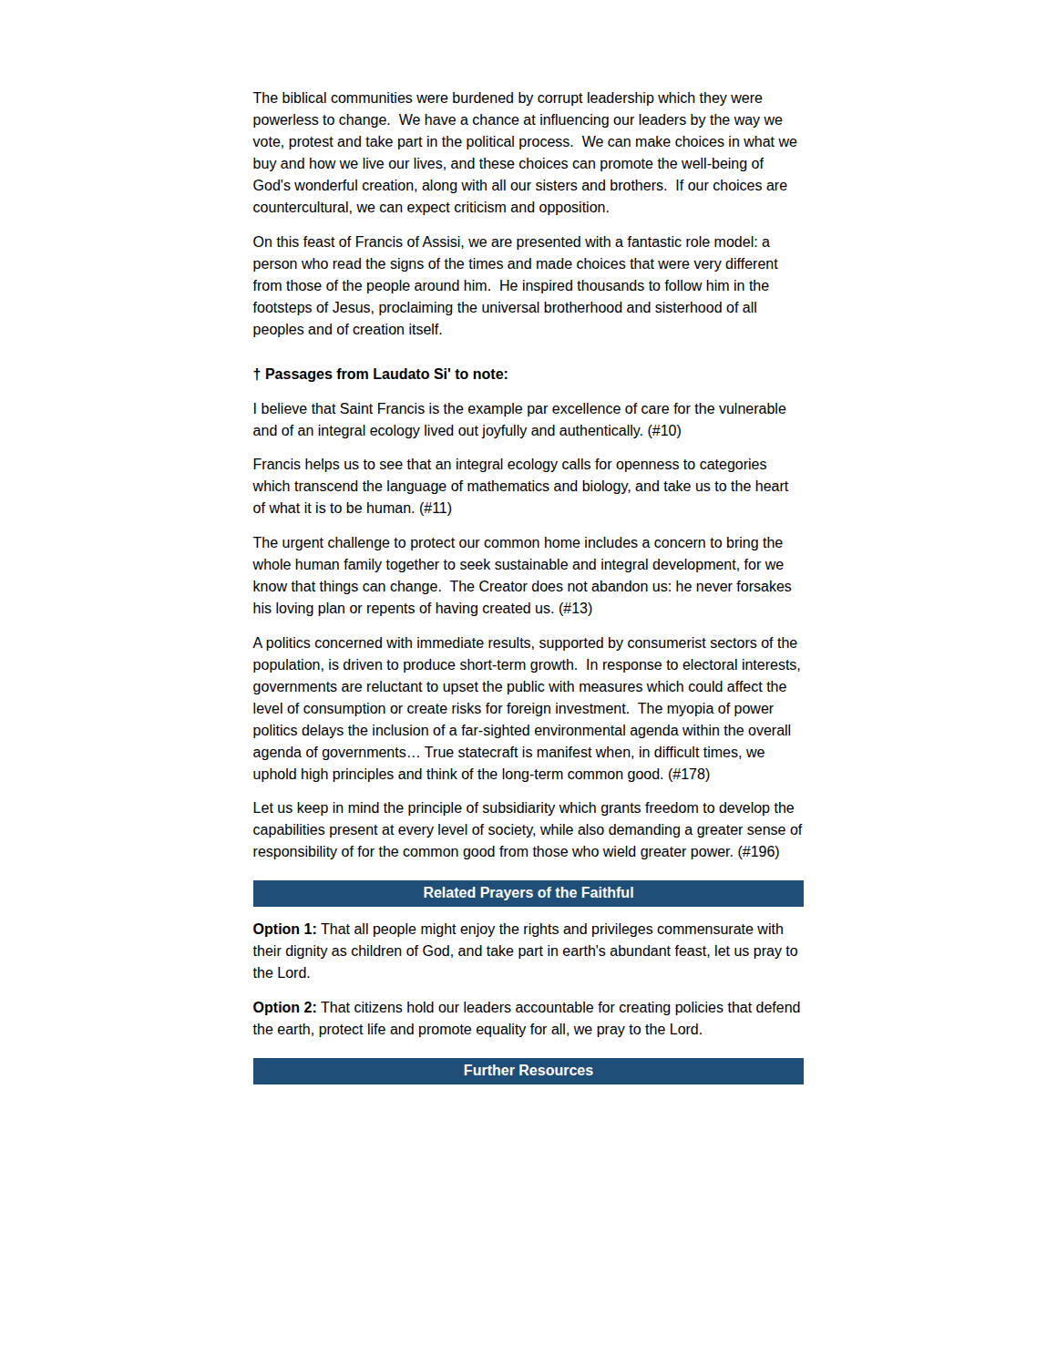The biblical communities were burdened by corrupt leadership which they were powerless to change. We have a chance at influencing our leaders by the way we vote, protest and take part in the political process. We can make choices in what we buy and how we live our lives, and these choices can promote the well-being of God's wonderful creation, along with all our sisters and brothers. If our choices are countercultural, we can expect criticism and opposition.
On this feast of Francis of Assisi, we are presented with a fantastic role model: a person who read the signs of the times and made choices that were very different from those of the people around him. He inspired thousands to follow him in the footsteps of Jesus, proclaiming the universal brotherhood and sisterhood of all peoples and of creation itself.
† Passages from Laudato Si' to note:
I believe that Saint Francis is the example par excellence of care for the vulnerable and of an integral ecology lived out joyfully and authentically. (#10)
Francis helps us to see that an integral ecology calls for openness to categories which transcend the language of mathematics and biology, and take us to the heart of what it is to be human. (#11)
The urgent challenge to protect our common home includes a concern to bring the whole human family together to seek sustainable and integral development, for we know that things can change. The Creator does not abandon us: he never forsakes his loving plan or repents of having created us. (#13)
A politics concerned with immediate results, supported by consumerist sectors of the population, is driven to produce short-term growth. In response to electoral interests, governments are reluctant to upset the public with measures which could affect the level of consumption or create risks for foreign investment. The myopia of power politics delays the inclusion of a far-sighted environmental agenda within the overall agenda of governments… True statecraft is manifest when, in difficult times, we uphold high principles and think of the long-term common good. (#178)
Let us keep in mind the principle of subsidiarity which grants freedom to develop the capabilities present at every level of society, while also demanding a greater sense of responsibility of for the common good from those who wield greater power. (#196)
Related Prayers of the Faithful
Option 1: That all people might enjoy the rights and privileges commensurate with their dignity as children of God, and take part in earth's abundant feast, let us pray to the Lord.
Option 2: That citizens hold our leaders accountable for creating policies that defend the earth, protect life and promote equality for all, we pray to the Lord.
Further Resources